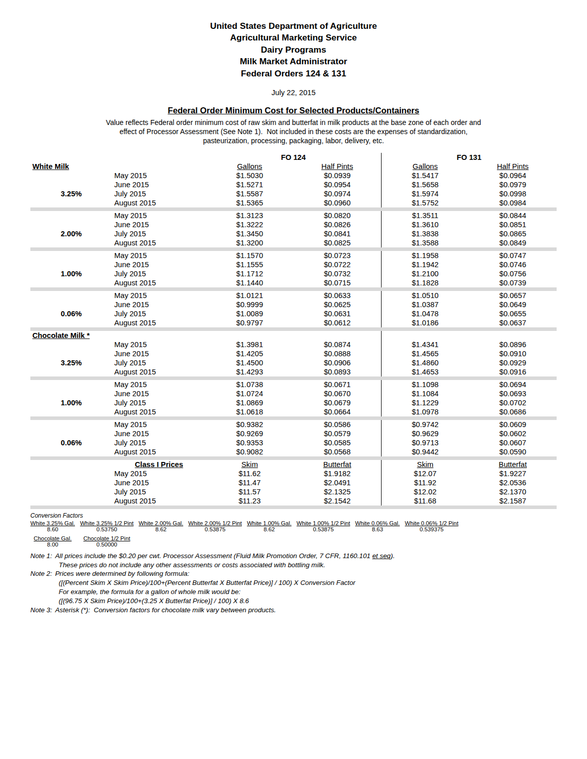United States Department of Agriculture
Agricultural Marketing Service
Dairy Programs
Milk Market Administrator
Federal Orders 124 & 131
July 22, 2015
Federal Order Minimum Cost for Selected Products/Containers
Value reflects Federal order minimum cost of raw skim and butterfat in milk products at the base zone of each order and effect of Processor Assessment (See Note 1). Not included in these costs are the expenses of standardization, pasteurization, processing, packaging, labor, delivery, etc.
| | | FO 124 | FO 131 |
| White Milk | | Gallons | Half Pints | Gallons | Half Pints |
| | May 2015 | $1.5030 | $0.0939 | $1.5417 | $0.0964 |
| 3.25% | June 2015 | $1.5271 | $0.0954 | $1.5658 | $0.0979 |
| July 2015 | $1.5587 | $0.0974 | $1.5974 | $0.0998 |
| | August 2015 | $1.5365 | $0.0960 | $1.5752 | $0.0984 |
| | May 2015 | $1.3123 | $0.0820 | $1.3511 | $0.0844 |
| 2.00% | June 2015 | $1.3222 | $0.0826 | $1.3610 | $0.0851 |
| July 2015 | $1.3450 | $0.0841 | $1.3838 | $0.0865 |
| | August 2015 | $1.3200 | $0.0825 | $1.3588 | $0.0849 |
| | May 2015 | $1.1570 | $0.0723 | $1.1958 | $0.0747 |
| 1.00% | June 2015 | $1.1555 | $0.0722 | $1.1942 | $0.0746 |
| July 2015 | $1.1712 | $0.0732 | $1.2100 | $0.0756 |
| | August 2015 | $1.1440 | $0.0715 | $1.1828 | $0.0739 |
| | May 2015 | $1.0121 | $0.0633 | $1.0510 | $0.0657 |
| 0.06% | June 2015 | $0.9999 | $0.0625 | $1.0387 | $0.0649 |
| July 2015 | $1.0089 | $0.0631 | $1.0478 | $0.0655 |
| | August 2015 | $0.9797 | $0.0612 | $1.0186 | $0.0637 |
| Chocolate Milk * | | | | |
| | May 2015 | $1.3981 | $0.0874 | $1.4341 | $0.0896 |
| 3.25% | June 2015 | $1.4205 | $0.0888 | $1.4565 | $0.0910 |
| July 2015 | $1.4500 | $0.0906 | $1.4860 | $0.0929 |
| | August 2015 | $1.4293 | $0.0893 | $1.4653 | $0.0916 |
| | May 2015 | $1.0738 | $0.0671 | $1.1098 | $0.0694 |
| 1.00% | June 2015 | $1.0724 | $0.0670 | $1.1084 | $0.0693 |
| July 2015 | $1.0869 | $0.0679 | $1.1229 | $0.0702 |
| | August 2015 | $1.0618 | $0.0664 | $1.0978 | $0.0686 |
| | May 2015 | $0.9382 | $0.0586 | $0.9742 | $0.0609 |
| 0.06% | June 2015 | $0.9269 | $0.0579 | $0.9629 | $0.0602 |
| July 2015 | $0.9353 | $0.0585 | $0.9713 | $0.0607 |
| | August 2015 | $0.9082 | $0.0568 | $0.9442 | $0.0590 |
| | Class I Prices | Skim | Butterfat | Skim | Butterfat |
| | May 2015 | $11.62 | $1.9182 | $12.07 | $1.9227 |
| | June 2015 | $11.47 | $2.0491 | $11.92 | $2.0536 |
| | July 2015 | $11.57 | $2.1325 | $12.02 | $2.1370 |
| | August 2015 | $11.23 | $2.1542 | $11.68 | $2.1587 |
Conversion Factors
| White 3.25% Gal. | White 3.25% 1/2 Pint | White 2.00% Gal. | White 2.00% 1/2 Pint | White 1.00% Gal. | White 1.00% 1/2 Pint | White 0.06% Gal. | White 0.06% 1/2 Pint |
| 8.60 | 0.53750 | 8.62 | 0.53875 | 8.62 | 0.53875 | 8.63 | 0.539375 |
| Chocolate Gal. | Chocolate 1/2 Pint | |
| 8.00 | 0.50000 | |
Note 1: All prices include the $0.20 per cwt. Processor Assessment (Fluid Milk Promotion Order, 7 CFR, 1160.101 et seq).
These prices do not include any other assessments or costs associated with bottling milk.
Note 2: Prices were determined by following formula:
([(Percent Skim X Skim Price)/100+(Percent Butterfat X Butterfat Price)] / 100) X Conversion Factor
For example, the formula for a gallon of whole milk would be:
([(96.75 X Skim Price)/100+(3.25 X Butterfat Price)] / 100) X 8.6
Note 3: Asterisk (*): Conversion factors for chocolate milk vary between products.